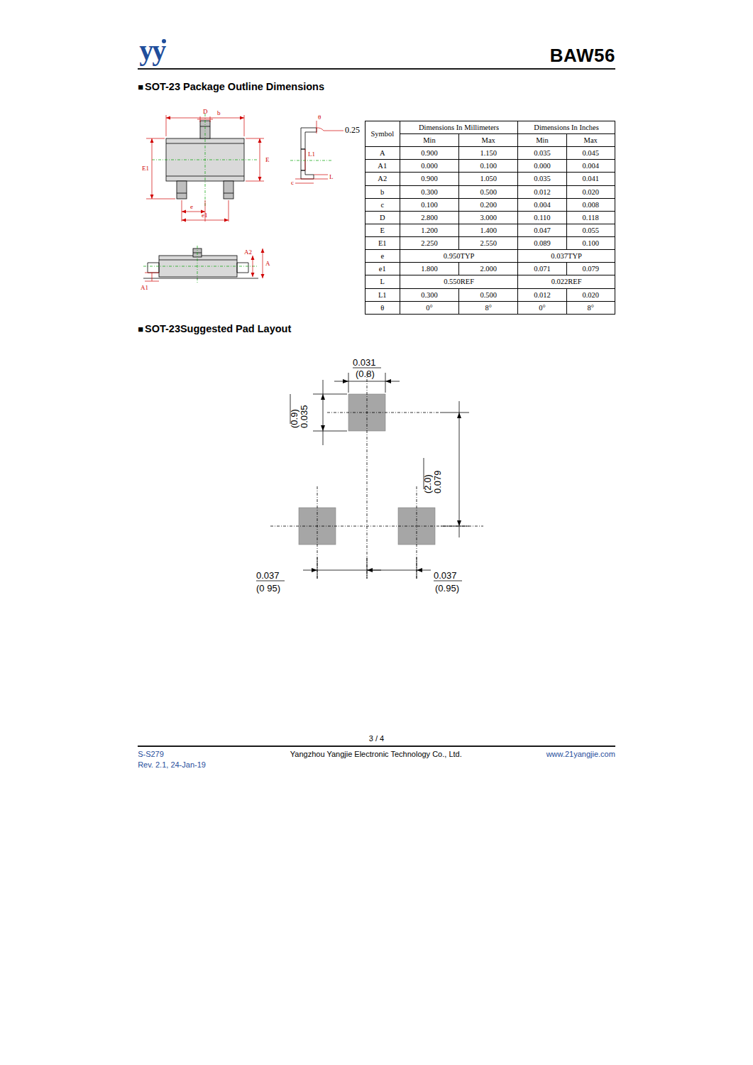yy
BAW56
SOT-23 Package Outline Dimensions
D b E E1 e e1 θ 0.25 L1 c L A A2 A1
| Symbol | Dimensions In Millimeters | Dimensions In Inches |
| --- | --- | --- |
| Min | Max | Min | Max |
| A | 0.900 | 1.150 | 0.035 | 0.045 |
| A1 | 0.000 | 0.100 | 0.000 | 0.004 |
| A2 | 0.900 | 1.050 | 0.035 | 0.041 |
| b | 0.300 | 0.500 | 0.012 | 0.020 |
| c | 0.100 | 0.200 | 0.004 | 0.008 |
| D | 2.800 | 3.000 | 0.110 | 0.118 |
| E | 1.200 | 1.400 | 0.047 | 0.055 |
| E1 | 2.250 | 2.550 | 0.089 | 0.100 |
| e | 0.950TYP | 0.037TYP |
| e1 | 1.800 | 2.000 | 0.071 | 0.079 |
| L | 0.550REF | 0.022REF |
| L1 | 0.300 | 0.500 | 0.012 | 0.020 |
| θ | 0° | 8° | 0° | 8° |
SOT-23Suggested Pad Layout
0.031 (0.8) 0.035 (0.9) 0.079 (2.0) 0.037 (0 95) 0.037 (0.95)
3 / 4
S-S279
Rev. 2.1, 24-Jan-19
Yangzhou Yangjie Electronic Technology Co., Ltd.
www.21yangjie.com